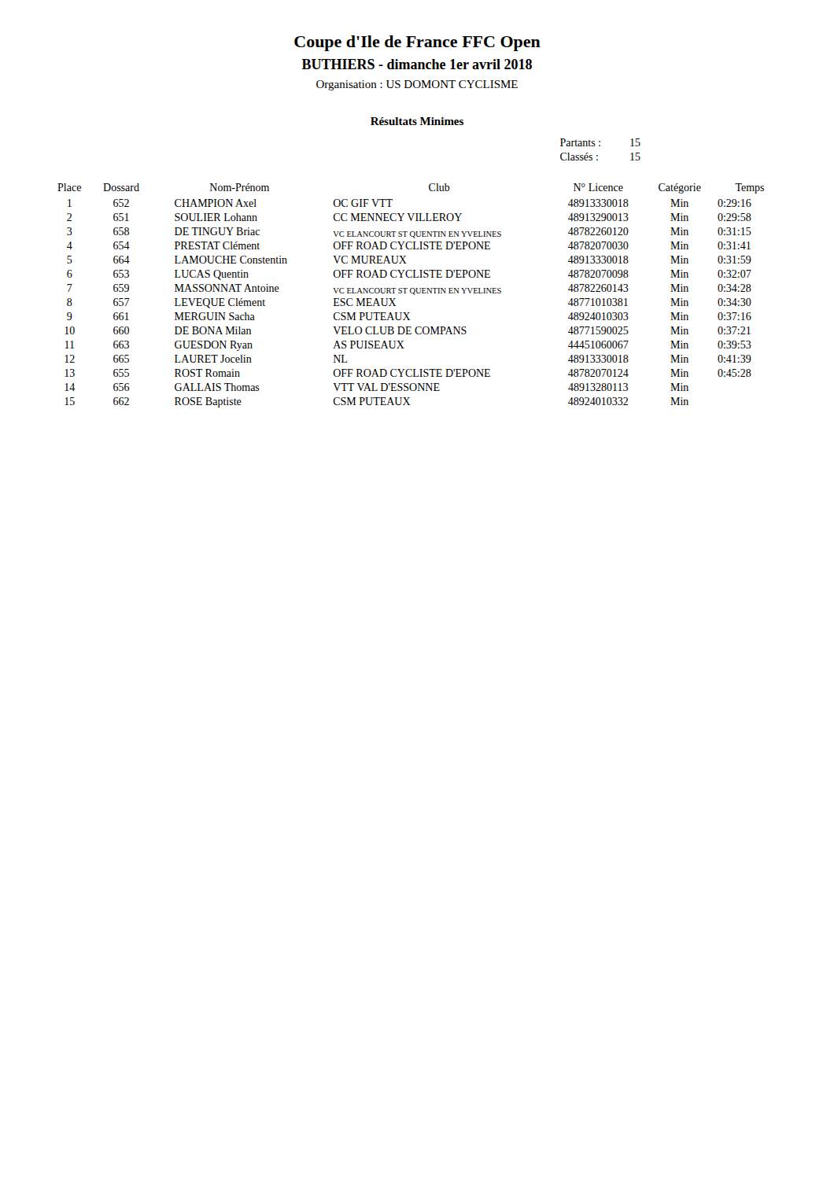Coupe d'Ile de France FFC Open
BUTHIERS - dimanche 1er avril 2018
Organisation : US DOMONT CYCLISME
Résultats Minimes
| Partants : | 15 |
| Classés : | 15 |
| Place | Dossard | Nom-Prénom | Club | N° Licence | Catégorie | Temps |
| --- | --- | --- | --- | --- | --- | --- |
| 1 | 652 | CHAMPION Axel | OC GIF VTT | 48913330018 | Min | 0:29:16 |
| 2 | 651 | SOULIER Lohann | CC MENNECY VILLEROY | 48913290013 | Min | 0:29:58 |
| 3 | 658 | DE TINGUY Briac | VC ELANCOURT ST QUENTIN EN YVELINES | 48782260120 | Min | 0:31:15 |
| 4 | 654 | PRESTAT Clément | OFF ROAD CYCLISTE D'EPONE | 48782070030 | Min | 0:31:41 |
| 5 | 664 | LAMOUCHE Constentin | VC MUREAUX | 48913330018 | Min | 0:31:59 |
| 6 | 653 | LUCAS Quentin | OFF ROAD CYCLISTE D'EPONE | 48782070098 | Min | 0:32:07 |
| 7 | 659 | MASSONNAT Antoine | VC ELANCOURT ST QUENTIN EN YVELINES | 48782260143 | Min | 0:34:28 |
| 8 | 657 | LEVEQUE Clément | ESC MEAUX | 48771010381 | Min | 0:34:30 |
| 9 | 661 | MERGUIN Sacha | CSM PUTEAUX | 48924010303 | Min | 0:37:16 |
| 10 | 660 | DE BONA Milan | VELO CLUB DE COMPANS | 48771590025 | Min | 0:37:21 |
| 11 | 663 | GUESDON Ryan | AS PUISEAUX | 44451060067 | Min | 0:39:53 |
| 12 | 665 | LAURET Jocelin | NL | 48913330018 | Min | 0:41:39 |
| 13 | 655 | ROST Romain | OFF ROAD CYCLISTE D'EPONE | 48782070124 | Min | 0:45:28 |
| 14 | 656 | GALLAIS Thomas | VTT VAL D'ESSONNE | 48913280113 | Min | |
| 15 | 662 | ROSE Baptiste | CSM PUTEAUX | 48924010332 | Min | |